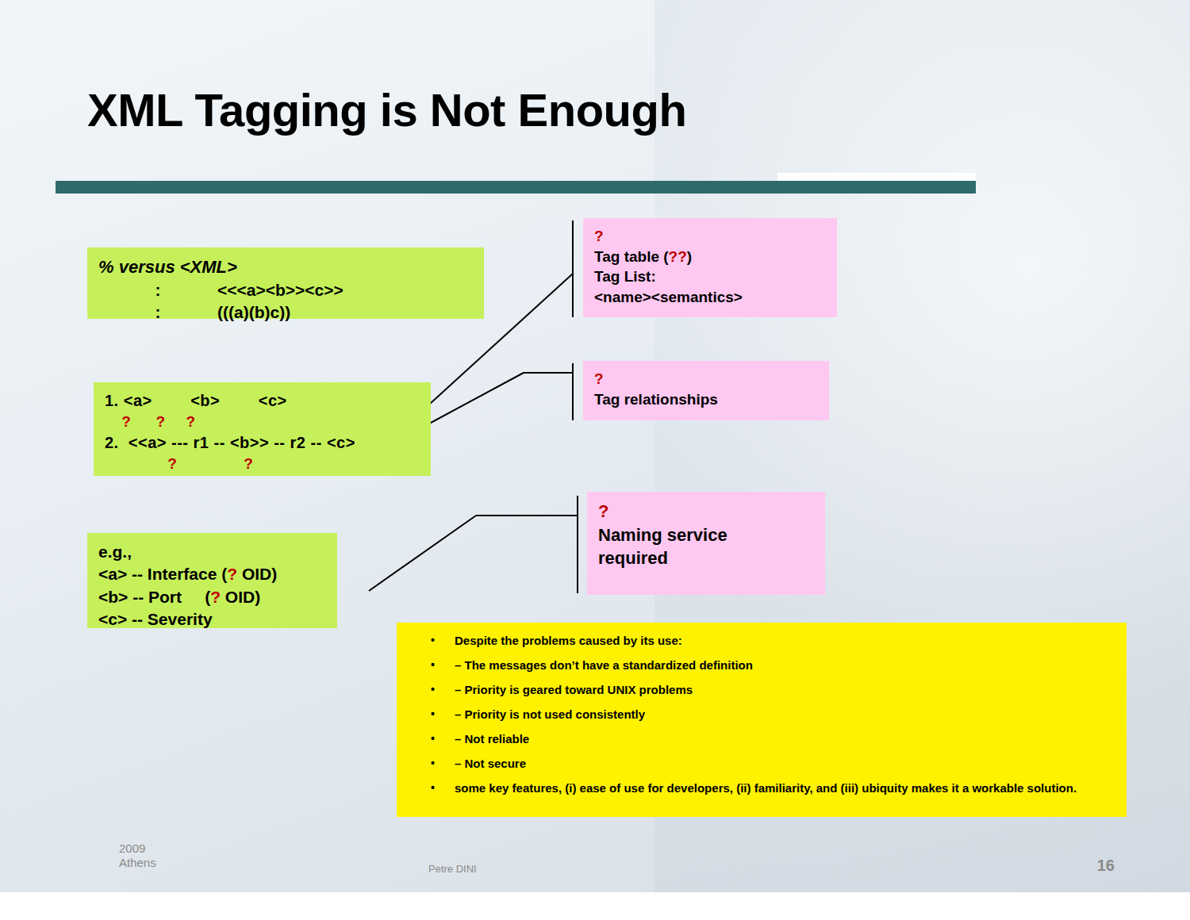XML Tagging is Not Enough
% versus <XML>
:
<<<a><b>><c>>
:
(((a)(b)c))
1. <a> <b> <c>
? ? ?
2. <<a> --- r1 -- <b>> -- r2 -- <c>
? ?
e.g.,
<a> -- Interface (? OID)
<b> -- Port (? OID)
<c> -- Severity
?
Tag table (??)
Tag List:
<name><semantics>
?
Tag relationships
?
Naming service
required
•Despite the problems caused by its use:
•– The messages don’t have a standardized definition
•– Priority is geared toward UNIX problems
•– Priority is not used consistently
•– Not reliable
•– Not secure
•some key features, (i) ease of use for developers, (ii) familiarity, and (iii) ubiquity makes it a workable solution.
2009
Athens
Petre DINI
16